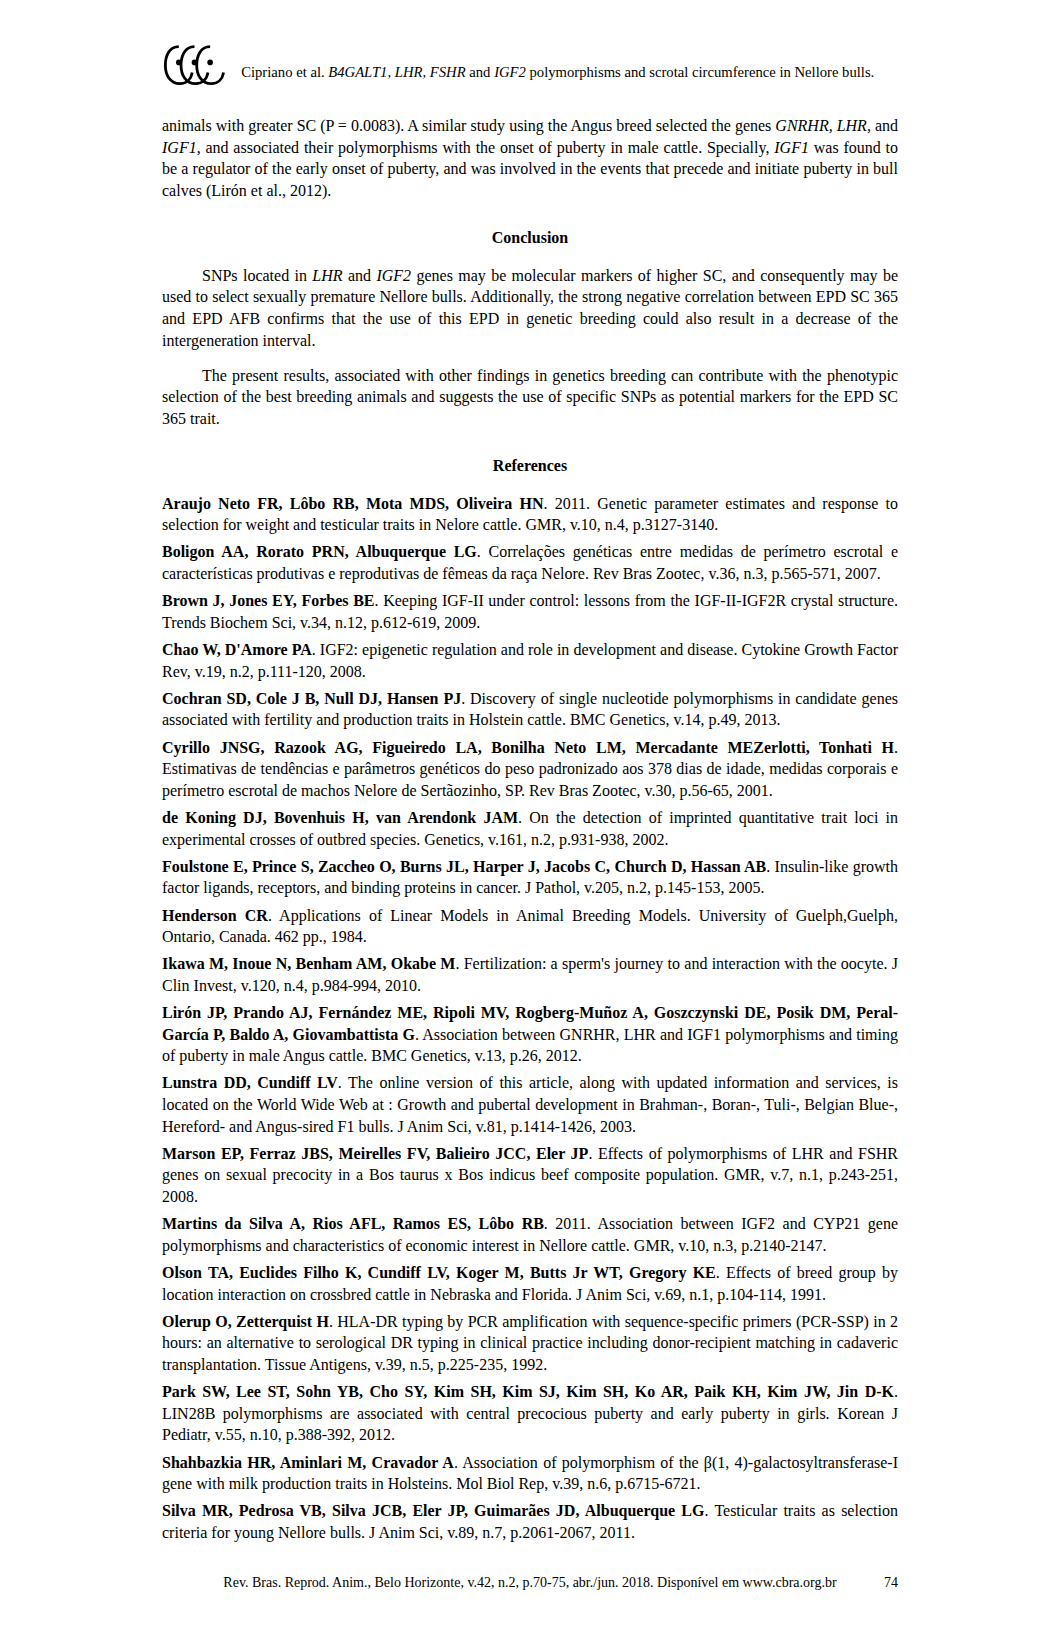Cipriano et al. B4GALT1, LHR, FSHR and IGF2 polymorphisms and scrotal circumference in Nellore bulls.
animals with greater SC (P = 0.0083). A similar study using the Angus breed selected the genes GNRHR, LHR, and IGF1, and associated their polymorphisms with the onset of puberty in male cattle. Specially, IGF1 was found to be a regulator of the early onset of puberty, and was involved in the events that precede and initiate puberty in bull calves (Lirón et al., 2012).
Conclusion
SNPs located in LHR and IGF2 genes may be molecular markers of higher SC, and consequently may be used to select sexually premature Nellore bulls. Additionally, the strong negative correlation between EPD SC 365 and EPD AFB confirms that the use of this EPD in genetic breeding could also result in a decrease of the intergeneration interval.
The present results, associated with other findings in genetics breeding can contribute with the phenotypic selection of the best breeding animals and suggests the use of specific SNPs as potential markers for the EPD SC 365 trait.
References
Araujo Neto FR, Lôbo RB, Mota MDS, Oliveira HN. 2011. Genetic parameter estimates and response to selection for weight and testicular traits in Nelore cattle. GMR, v.10, n.4, p.3127-3140.
Boligon AA, Rorato PRN, Albuquerque LG. Correlações genéticas entre medidas de perímetro escrotal e características produtivas e reprodutivas de fêmeas da raça Nelore. Rev Bras Zootec, v.36, n.3, p.565-571, 2007.
Brown J, Jones EY, Forbes BE. Keeping IGF-II under control: lessons from the IGF-II-IGF2R crystal structure. Trends Biochem Sci, v.34, n.12, p.612-619, 2009.
Chao W, D'Amore PA. IGF2: epigenetic regulation and role in development and disease. Cytokine Growth Factor Rev, v.19, n.2, p.111-120, 2008.
Cochran SD, Cole J B, Null DJ, Hansen PJ. Discovery of single nucleotide polymorphisms in candidate genes associated with fertility and production traits in Holstein cattle. BMC Genetics, v.14, p.49, 2013.
Cyrillo JNSG, Razook AG, Figueiredo LA, Bonilha Neto LM, Mercadante MEZerlotti, Tonhati H. Estimativas de tendências e parâmetros genéticos do peso padronizado aos 378 dias de idade, medidas corporais e perímetro escrotal de machos Nelore de Sertãozinho, SP. Rev Bras Zootec, v.30, p.56-65, 2001.
de Koning DJ, Bovenhuis H, van Arendonk JAM. On the detection of imprinted quantitative trait loci in experimental crosses of outbred species. Genetics, v.161, n.2, p.931-938, 2002.
Foulstone E, Prince S, Zaccheo O, Burns JL, Harper J, Jacobs C, Church D, Hassan AB. Insulin-like growth factor ligands, receptors, and binding proteins in cancer. J Pathol, v.205, n.2, p.145-153, 2005.
Henderson CR. Applications of Linear Models in Animal Breeding Models. University of Guelph,Guelph, Ontario, Canada. 462 pp., 1984.
Ikawa M, Inoue N, Benham AM, Okabe M. Fertilization: a sperm's journey to and interaction with the oocyte. J Clin Invest, v.120, n.4, p.984-994, 2010.
Lirón JP, Prando AJ, Fernández ME, Ripoli MV, Rogberg-Muñoz A, Goszczynski DE, Posik DM, Peral-García P, Baldo A, Giovambattista G. Association between GNRHR, LHR and IGF1 polymorphisms and timing of puberty in male Angus cattle. BMC Genetics, v.13, p.26, 2012.
Lunstra DD, Cundiff LV. The online version of this article, along with updated information and services, is located on the World Wide Web at : Growth and pubertal development in Brahman-, Boran-, Tuli-, Belgian Blue-, Hereford- and Angus-sired F1 bulls. J Anim Sci, v.81, p.1414-1426, 2003.
Marson EP, Ferraz JBS, Meirelles FV, Balieiro JCC, Eler JP. Effects of polymorphisms of LHR and FSHR genes on sexual precocity in a Bos taurus x Bos indicus beef composite population. GMR, v.7, n.1, p.243-251, 2008.
Martins da Silva A, Rios AFL, Ramos ES, Lôbo RB. 2011. Association between IGF2 and CYP21 gene polymorphisms and characteristics of economic interest in Nellore cattle. GMR, v.10, n.3, p.2140-2147.
Olson TA, Euclides Filho K, Cundiff LV, Koger M, Butts Jr WT, Gregory KE. Effects of breed group by location interaction on crossbred cattle in Nebraska and Florida. J Anim Sci, v.69, n.1, p.104-114, 1991.
Olerup O, Zetterquist H. HLA-DR typing by PCR amplification with sequence-specific primers (PCR-SSP) in 2 hours: an alternative to serological DR typing in clinical practice including donor-recipient matching in cadaveric transplantation. Tissue Antigens, v.39, n.5, p.225-235, 1992.
Park SW, Lee ST, Sohn YB, Cho SY, Kim SH, Kim SJ, Kim SH, Ko AR, Paik KH, Kim JW, Jin D-K. LIN28B polymorphisms are associated with central precocious puberty and early puberty in girls. Korean J Pediatr, v.55, n.10, p.388-392, 2012.
Shahbazkia HR, Aminlari M, Cravador A. Association of polymorphism of the β(1, 4)-galactosyltransferase-I gene with milk production traits in Holsteins. Mol Biol Rep, v.39, n.6, p.6715-6721.
Silva MR, Pedrosa VB, Silva JCB, Eler JP, Guimarães JD, Albuquerque LG. Testicular traits as selection criteria for young Nellore bulls. J Anim Sci, v.89, n.7, p.2061-2067, 2011.
Rev. Bras. Reprod. Anim., Belo Horizonte, v.42, n.2, p.70-75, abr./jun. 2018. Disponível em www.cbra.org.br 74